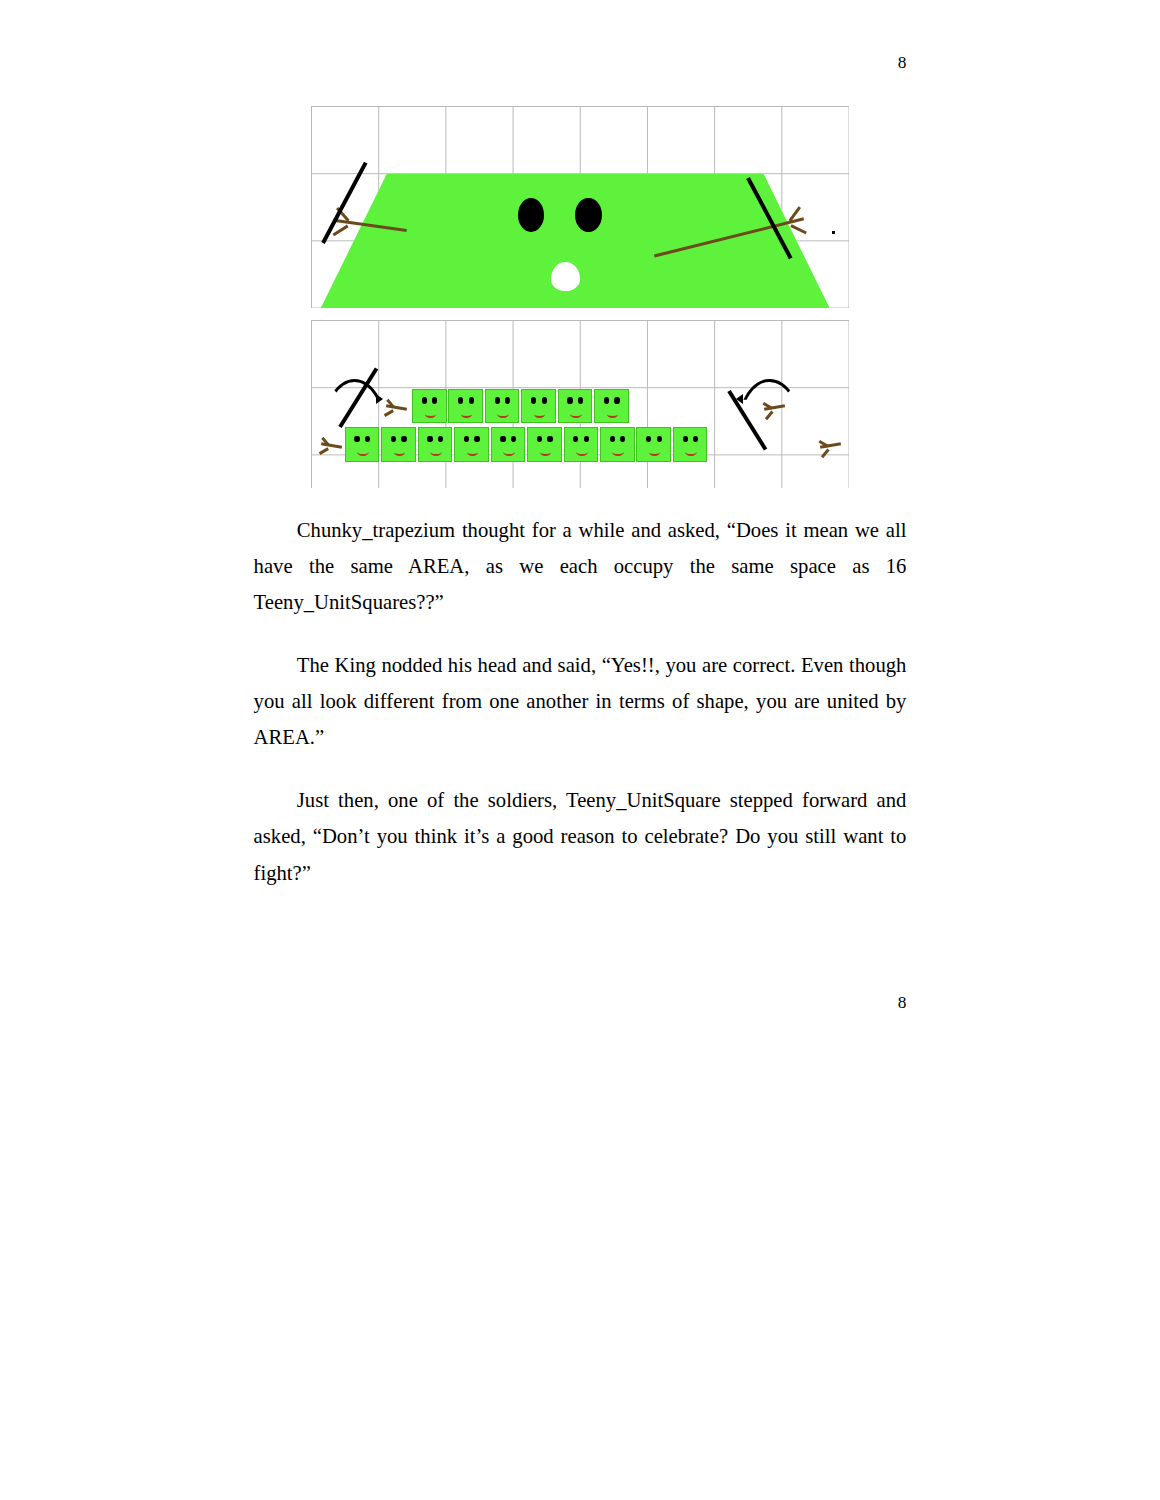8
Chunky_trapezium thought for a while and asked, “Does it mean we all have the same AREA, as we each occupy the same space as 16 Teeny_UnitSquares??”
The King nodded his head and said, “Yes!!, you are correct. Even though you all look different from one another in terms of shape, you are united by AREA.”
Just then, one of the soldiers, Teeny_UnitSquare stepped forward and asked, “Don’t you think it’s a good reason to celebrate? Do you still want to fight?”
8